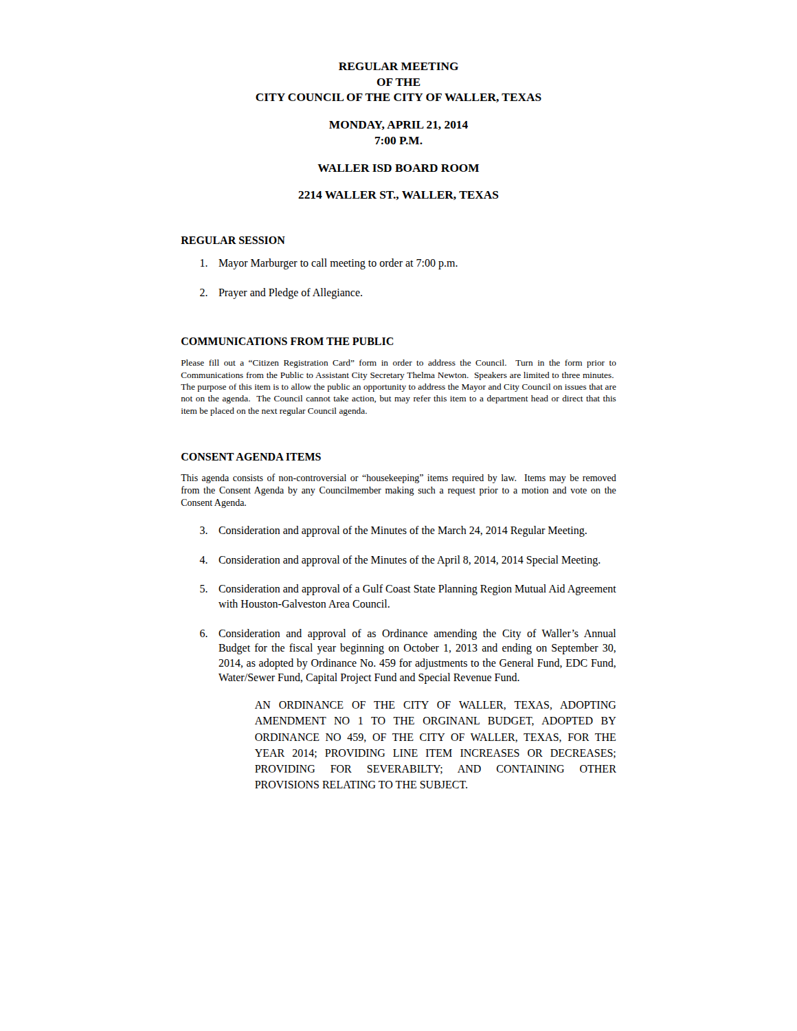REGULAR MEETING OF THE CITY COUNCIL OF THE CITY OF WALLER, TEXAS
MONDAY, APRIL 21, 2014 7:00 P.M.
WALLER ISD BOARD ROOM
2214 WALLER ST., WALLER, TEXAS
Regular Session
Mayor Marburger to call meeting to order at 7:00 p.m.
Prayer and Pledge of Allegiance.
Communications from the Public
Please fill out a “Citizen Registration Card” form in order to address the Council. Turn in the form prior to Communications from the Public to Assistant City Secretary Thelma Newton. Speakers are limited to three minutes. The purpose of this item is to allow the public an opportunity to address the Mayor and City Council on issues that are not on the agenda. The Council cannot take action, but may refer this item to a department head or direct that this item be placed on the next regular Council agenda.
Consent Agenda Items
This agenda consists of non-controversial or “housekeeping” items required by law. Items may be removed from the Consent Agenda by any Councilmember making such a request prior to a motion and vote on the Consent Agenda.
Consideration and approval of the Minutes of the March 24, 2014 Regular Meeting.
Consideration and approval of the Minutes of the April 8, 2014, 2014 Special Meeting.
Consideration and approval of a Gulf Coast State Planning Region Mutual Aid Agreement with Houston-Galveston Area Council.
Consideration and approval of as Ordinance amending the City of Waller’s Annual Budget for the fiscal year beginning on October 1, 2013 and ending on September 30, 2014, as adopted by Ordinance No. 459 for adjustments to the General Fund, EDC Fund, Water/Sewer Fund, Capital Project Fund and Special Revenue Fund.
AN ORDINANCE OF THE CITY OF WALLER, TEXAS, ADOPTING AMENDMENT NO 1 TO THE ORGINANL BUDGET, ADOPTED BY ORDINANCE NO 459, OF THE CITY OF WALLER, TEXAS, FOR THE YEAR 2014; PROVIDING LINE ITEM INCREASES OR DECREASES; PROVIDING FOR SEVERABILTY; AND CONTAINING OTHER PROVISIONS RELATING TO THE SUBJECT.